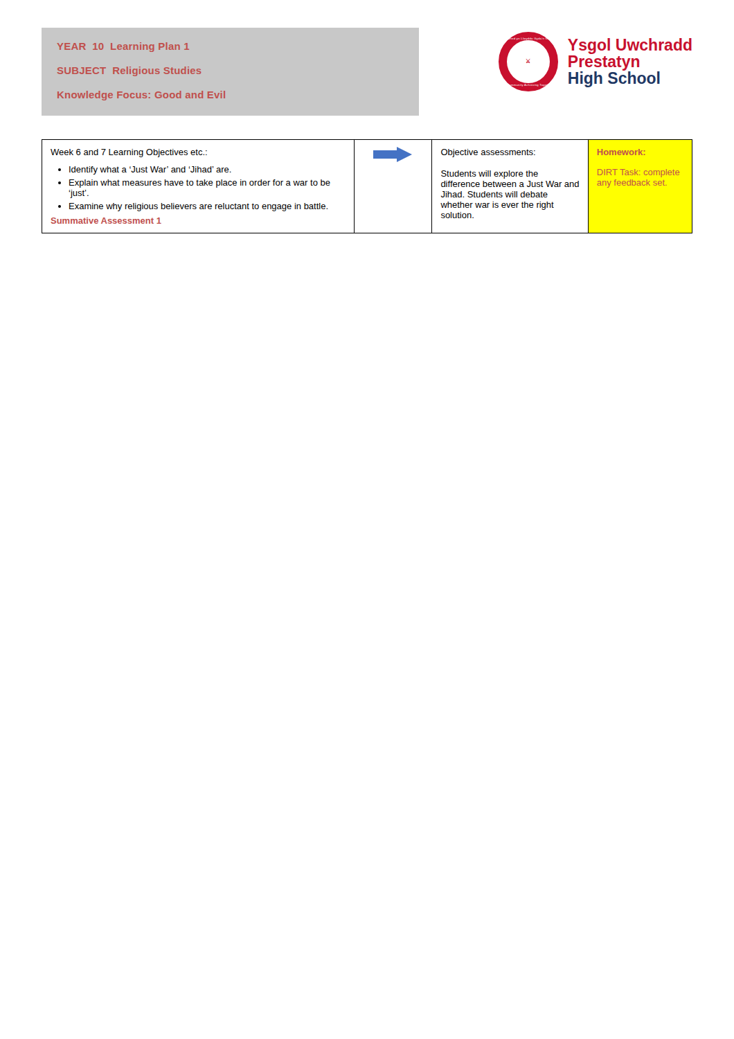YEAR 10 Learning Plan 1
SUBJECT Religious Studies
Knowledge Focus: Good and Evil
⚔
Ysgol Uwchradd Prestatyn High School
| Week 6 and 7 Learning Objectives etc.: Identify what a ‘Just War’ and ‘Jihad’ are. Explain what measures have to take place in order for a war to be ‘just’. Examine why religious believers are reluctant to engage in battle. Summative Assessment 1 | | Objective assessments: Students will explore the difference between a Just War and Jihad. Students will debate whether war is ever the right solution. | Homework: DIRT Task: complete any feedback set. |